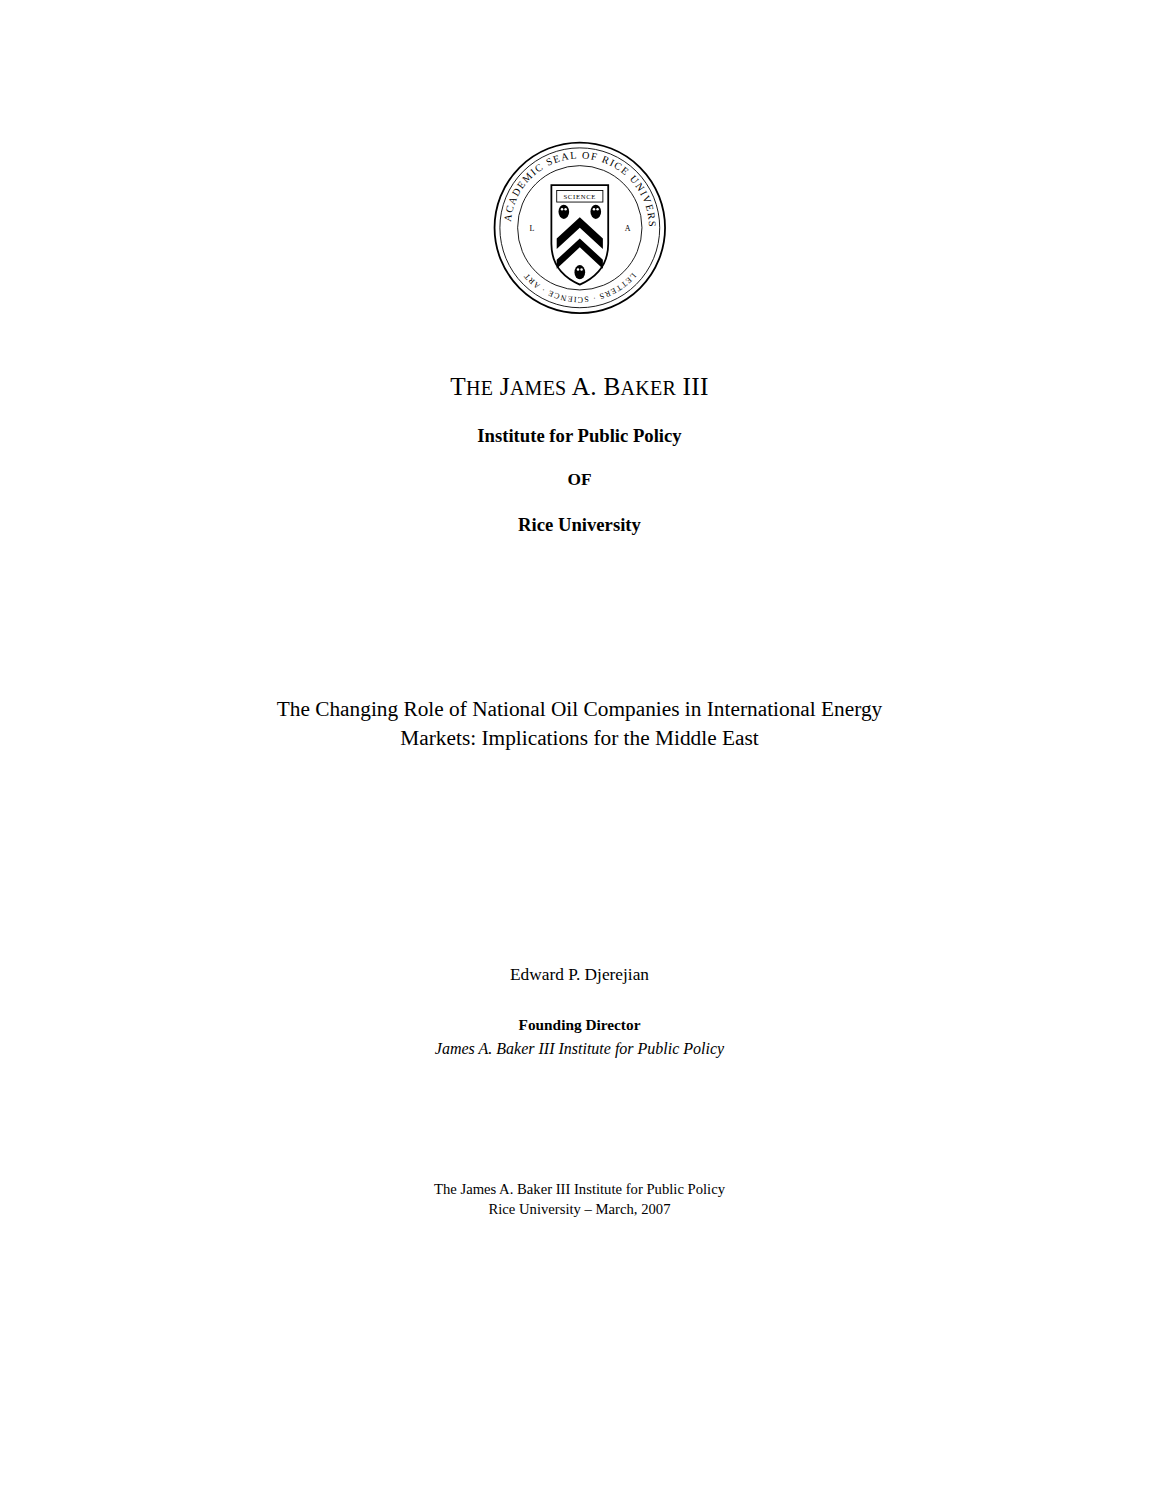THE ACADEMIC SEAL OF RICE UNIVERSITY LETTERS · SCIENCE · ART SCIENCE L A
THE JAMES A. BAKER III
Institute for Public Policy
OF
Rice University
The Changing Role of National Oil Companies in International Energy Markets: Implications for the Middle East
Edward P. Djerejian
Founding Director
James A. Baker III Institute for Public Policy
The James A. Baker III Institute for Public Policy
Rice University – March, 2007